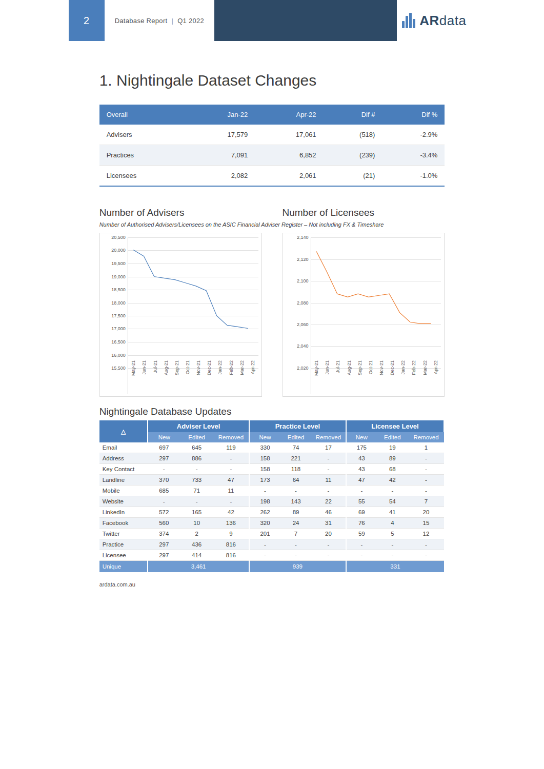2
Database Report | Q1 2022
ARdata
1. Nightingale Dataset Changes
| Overall | Jan-22 | Apr-22 | Dif # | Dif % |
| --- | --- | --- | --- | --- |
| Advisers | 17,579 | 17,061 | (518) | -2.9% |
| Practices | 7,091 | 6,852 | (239) | -3.4% |
| Licensees | 2,082 | 2,061 | (21) | -1.0% |
Number of Advisers
Number of Licensees
Number of Authorised Advisers/Licensees on the ASIC Financial Adviser Register – Not including FX & Timeshare
20,500 20,000 19,500 19,000 18,500 18,000 17,500 17,000 16,500 16,000 15,500
May-21
Jun-21
Jul-21
Aug-21
Sep-21
Oct-21
Nov-21
Dec-21
Jan-22
Feb-22
Mar-22
Apr-22
2,140 2,120 2,100 2,080 2,060 2,040 2,020
May-21
Jun-21
Jul-21
Aug-21
Sep-21
Oct-21
Nov-21
Dec-21
Jan-22
Feb-22
Mar-22
Apr-22
Nightingale Database Updates
| △ | Adviser Level | Practice Level | Licensee Level |
| --- | --- | --- | --- |
| New | Edited | Removed | New | Edited | Removed | New | Edited | Removed |
| Email | 697 | 645 | 119 | 330 | 74 | 17 | 175 | 19 | 1 |
| Address | 297 | 886 | - | 158 | 221 | - | 43 | 89 | - |
| Key Contact | - | - | - | 158 | 118 | - | 43 | 68 | - |
| Landline | 370 | 733 | 47 | 173 | 64 | 11 | 47 | 42 | - |
| Mobile | 685 | 71 | 11 | - | - | - | - | - | - |
| Website | - | - | - | 198 | 143 | 22 | 55 | 54 | 7 |
| LinkedIn | 572 | 165 | 42 | 262 | 89 | 46 | 69 | 41 | 20 |
| Facebook | 560 | 10 | 136 | 320 | 24 | 31 | 76 | 4 | 15 |
| Twitter | 374 | 2 | 9 | 201 | 7 | 20 | 59 | 5 | 12 |
| Practice | 297 | 436 | 816 | - | - | - | - | - | - |
| Licensee | 297 | 414 | 816 | - | - | - | - | - | - |
| Unique | 3,461 | 939 | 331 |
ardata.com.au